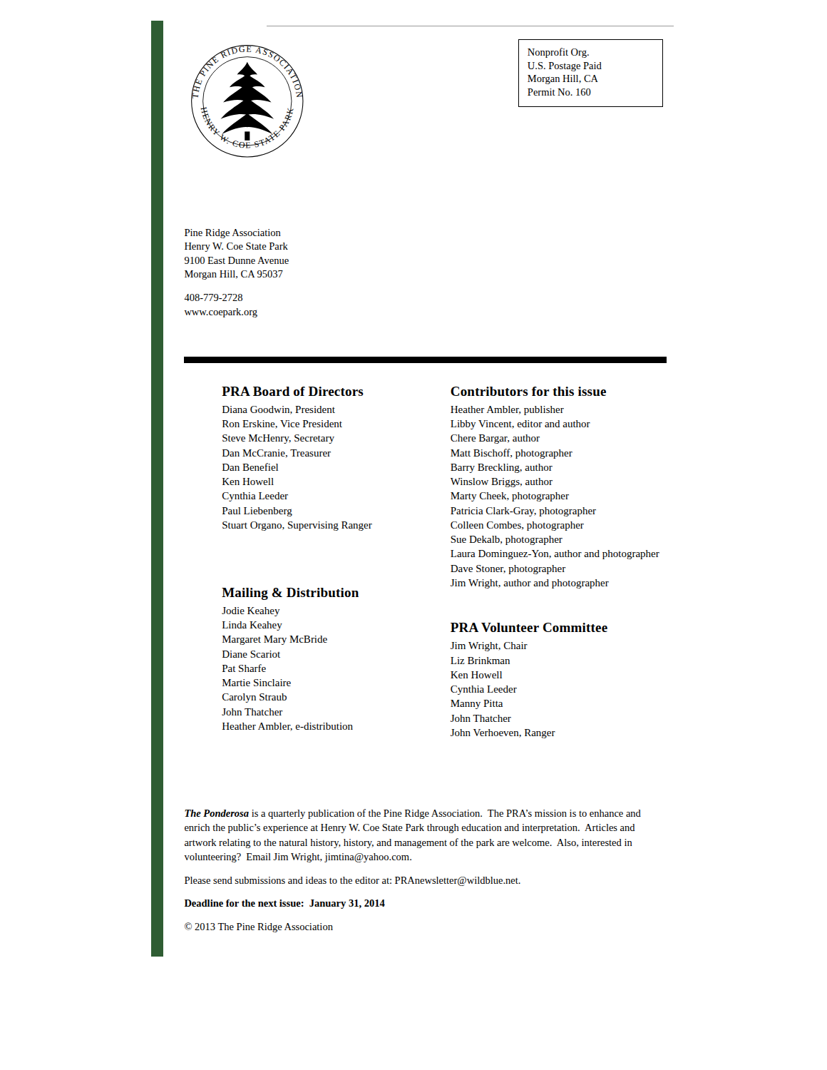THE PINE RIDGE ASSOCIATION HENRY W. COE STATE PARK
Nonprofit Org.
U.S. Postage Paid
Morgan Hill, CA
Permit No. 160
Pine Ridge Association
Henry W. Coe State Park
9100 East Dunne Avenue
Morgan Hill, CA 95037
408-779-2728
www.coepark.org
PRA Board of Directors
Diana Goodwin, President
Ron Erskine, Vice President
Steve McHenry, Secretary
Dan McCranie, Treasurer
Dan Benefiel
Ken Howell
Cynthia Leeder
Paul Liebenberg
Stuart Organo, Supervising Ranger
Mailing & Distribution
Jodie Keahey
Linda Keahey
Margaret Mary McBride
Diane Scariot
Pat Sharfe
Martie Sinclaire
Carolyn Straub
John Thatcher
Heather Ambler, e-distribution
Contributors for this issue
Heather Ambler, publisher
Libby Vincent, editor and author
Chere Bargar, author
Matt Bischoff, photographer
Barry Breckling, author
Winslow Briggs, author
Marty Cheek, photographer
Patricia Clark-Gray, photographer
Colleen Combes, photographer
Sue Dekalb, photographer
Laura Dominguez-Yon, author and photographer
Dave Stoner, photographer
Jim Wright, author and photographer
PRA Volunteer Committee
Jim Wright, Chair
Liz Brinkman
Ken Howell
Cynthia Leeder
Manny Pitta
John Thatcher
John Verhoeven, Ranger
The Ponderosa is a quarterly publication of the Pine Ridge Association. The PRA’s mission is to enhance and enrich the public’s experience at Henry W. Coe State Park through education and interpretation. Articles and artwork relating to the natural history, history, and management of the park are welcome. Also, interested in volunteering? Email Jim Wright, jimtina@yahoo.com.
Please send submissions and ideas to the editor at: PRAnewsletter@wildblue.net.
Deadline for the next issue: January 31, 2014
© 2013 The Pine Ridge Association